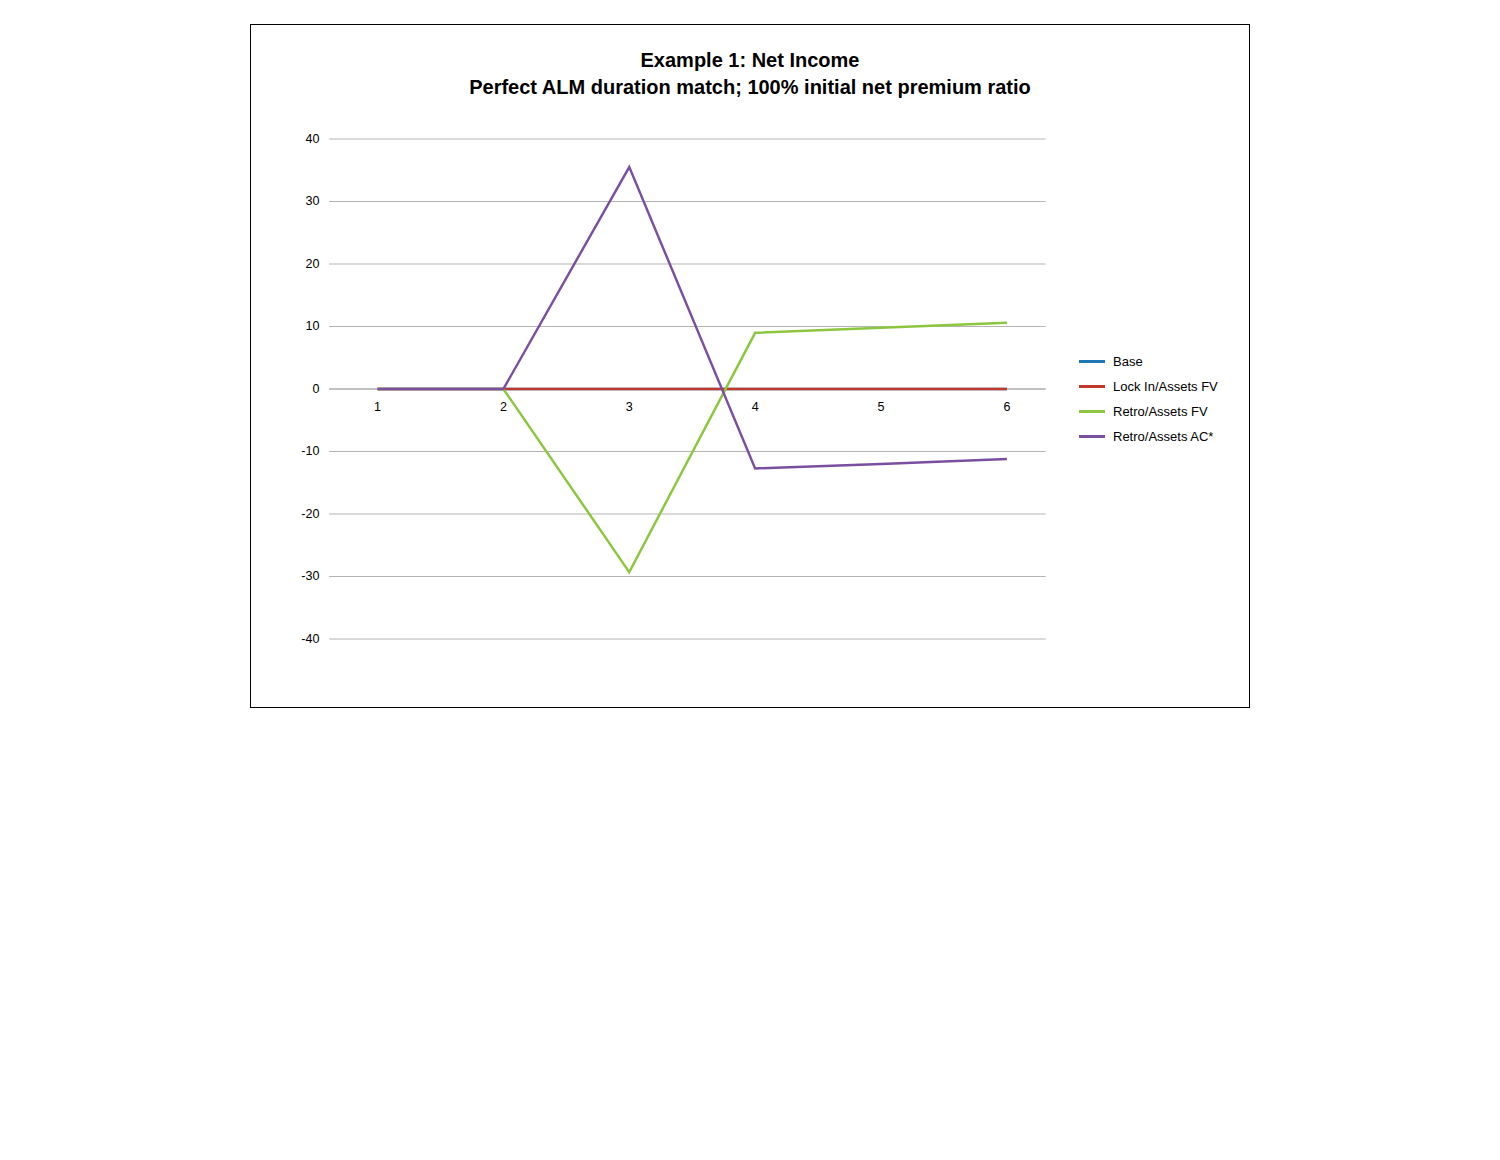Example 1: Net Income
Perfect ALM duration match; 100% initial net premium ratio
Plot geometry: x: category positions 1..6 y: -40 .. 40 40 30 20 10 0 -10 -20 -30 -40 1 2 3 4 5 6
Base
Lock In/Assets FV
Retro/Assets FV
Retro/Assets AC*